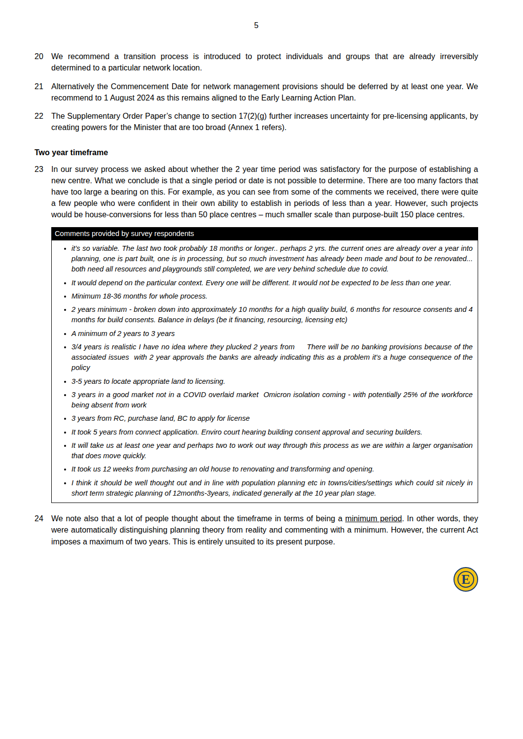5
20 We recommend a transition process is introduced to protect individuals and groups that are already irreversibly determined to a particular network location.
21 Alternatively the Commencement Date for network management provisions should be deferred by at least one year. We recommend to 1 August 2024 as this remains aligned to the Early Learning Action Plan.
22 The Supplementary Order Paper’s change to section 17(2)(g) further increases uncertainty for pre-licensing applicants, by creating powers for the Minister that are too broad (Annex 1 refers).
Two year timeframe
23 In our survey process we asked about whether the 2 year time period was satisfactory for the purpose of establishing a new centre. What we conclude is that a single period or date is not possible to determine. There are too many factors that have too large a bearing on this. For example, as you can see from some of the comments we received, there were quite a few people who were confident in their own ability to establish in periods of less than a year. However, such projects would be house-conversions for less than 50 place centres – much smaller scale than purpose-built 150 place centres.
Comments provided by survey respondents
it’s so variable. The last two took probably 18 months or longer.. perhaps 2 yrs. the current ones are already over a year into planning, one is part built, one is in processing, but so much investment has already been made and bout to be renovated... both need all resources and playgrounds still completed, we are very behind schedule due to covid.
It would depend on the particular context. Every one will be different. It would not be expected to be less than one year.
Minimum 18-36 months for whole process.
2 years minimum - broken down into approximately 10 months for a high quality build, 6 months for resource consents and 4 months for build consents. Balance in delays (be it financing, resourcing, licensing etc)
A minimum of 2 years to 3 years
3/4 years is realistic I have no idea where they plucked 2 years from There will be no banking provisions because of the associated issues with 2 year approvals the banks are already indicating this as a problem it's a huge consequence of the policy
3-5 years to locate appropriate land to licensing.
3 years in a good market not in a COVID overlaid market Omicron isolation coming - with potentially 25% of the workforce being absent from work
3 years from RC, purchase land, BC to apply for license
It took 5 years from connect application. Enviro court hearing building consent approval and securing builders.
It will take us at least one year and perhaps two to work out way through this process as we are within a larger organisation that does move quickly.
It took us 12 weeks from purchasing an old house to renovating and transforming and opening.
I think it should be well thought out and in line with population planning etc in towns/cities/settings which could sit nicely in short term strategic planning of 12months-3years, indicated generally at the 10 year plan stage.
24 We note also that a lot of people thought about the timeframe in terms of being a minimum period. In other words, they were automatically distinguishing planning theory from reality and commenting with a minimum. However, the current Act imposes a maximum of two years. This is entirely unsuited to its present purpose.